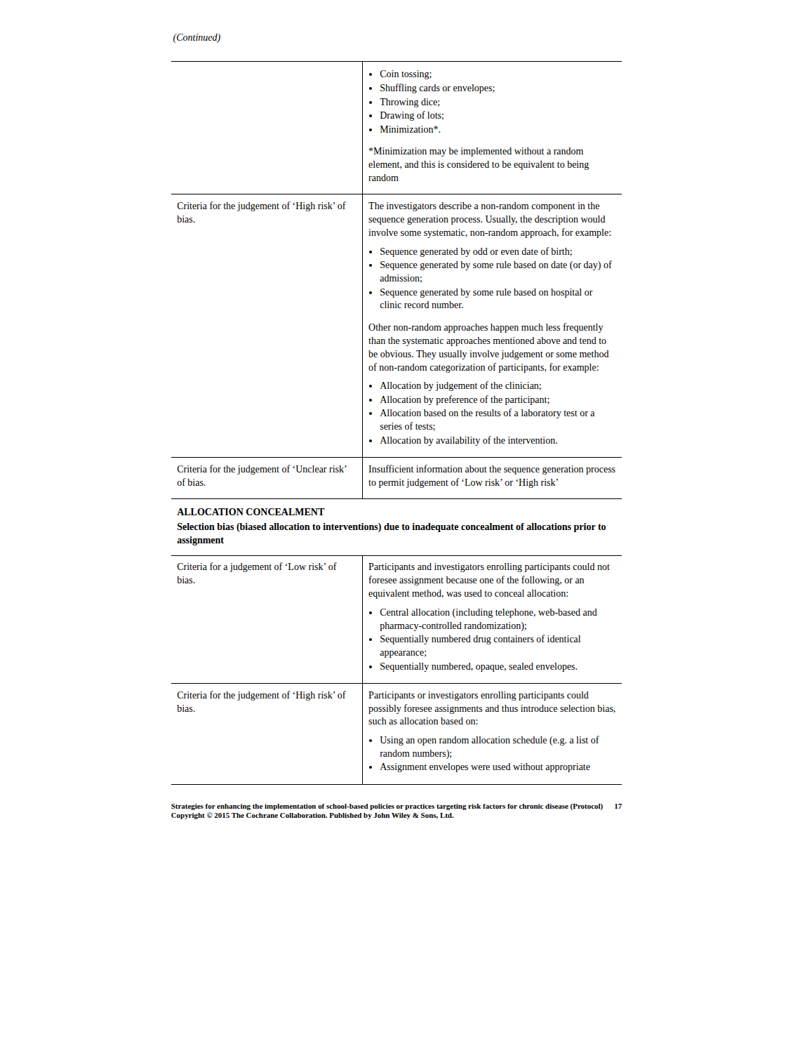(Continued)
| | Coin tossing; Shuffling cards or envelopes; Throwing dice; Drawing of lots; Minimization*. *Minimization may be implemented without a random element, and this is considered to be equivalent to being random |
| Criteria for the judgement of ‘High risk’ of bias. | The investigators describe a non-random component in the sequence generation process. Usually, the description would involve some systematic, non-random approach, for example: Sequence generated by odd or even date of birth; Sequence generated by some rule based on date (or day) of admission; Sequence generated by some rule based on hospital or clinic record number. Other non-random approaches happen much less frequently than the systematic approaches mentioned above and tend to be obvious. They usually involve judgement or some method of non-random categorization of participants, for example: Allocation by judgement of the clinician; Allocation by preference of the participant; Allocation based on the results of a laboratory test or a series of tests; Allocation by availability of the intervention. |
| Criteria for the judgement of ‘Unclear risk’ of bias. | Insufficient information about the sequence generation process to permit judgement of ‘Low risk’ or ‘High risk’ |
| ALLOCATION CONCEALMENT Selection bias (biased allocation to interventions) due to inadequate concealment of allocations prior to assignment |
| Criteria for a judgement of ‘Low risk’ of bias. | Participants and investigators enrolling participants could not foresee assignment because one of the following, or an equivalent method, was used to conceal allocation: Central allocation (including telephone, web-based and pharmacy-controlled randomization); Sequentially numbered drug containers of identical appearance; Sequentially numbered, opaque, sealed envelopes. |
| Criteria for the judgement of ‘High risk’ of bias. | Participants or investigators enrolling participants could possibly foresee assignments and thus introduce selection bias, such as allocation based on: Using an open random allocation schedule (e.g. a list of random numbers); Assignment envelopes were used without appropriate |
17
Strategies for enhancing the implementation of school-based policies or practices targeting risk factors for chronic disease (Protocol)
Copyright © 2015 The Cochrane Collaboration. Published by John Wiley & Sons, Ltd.